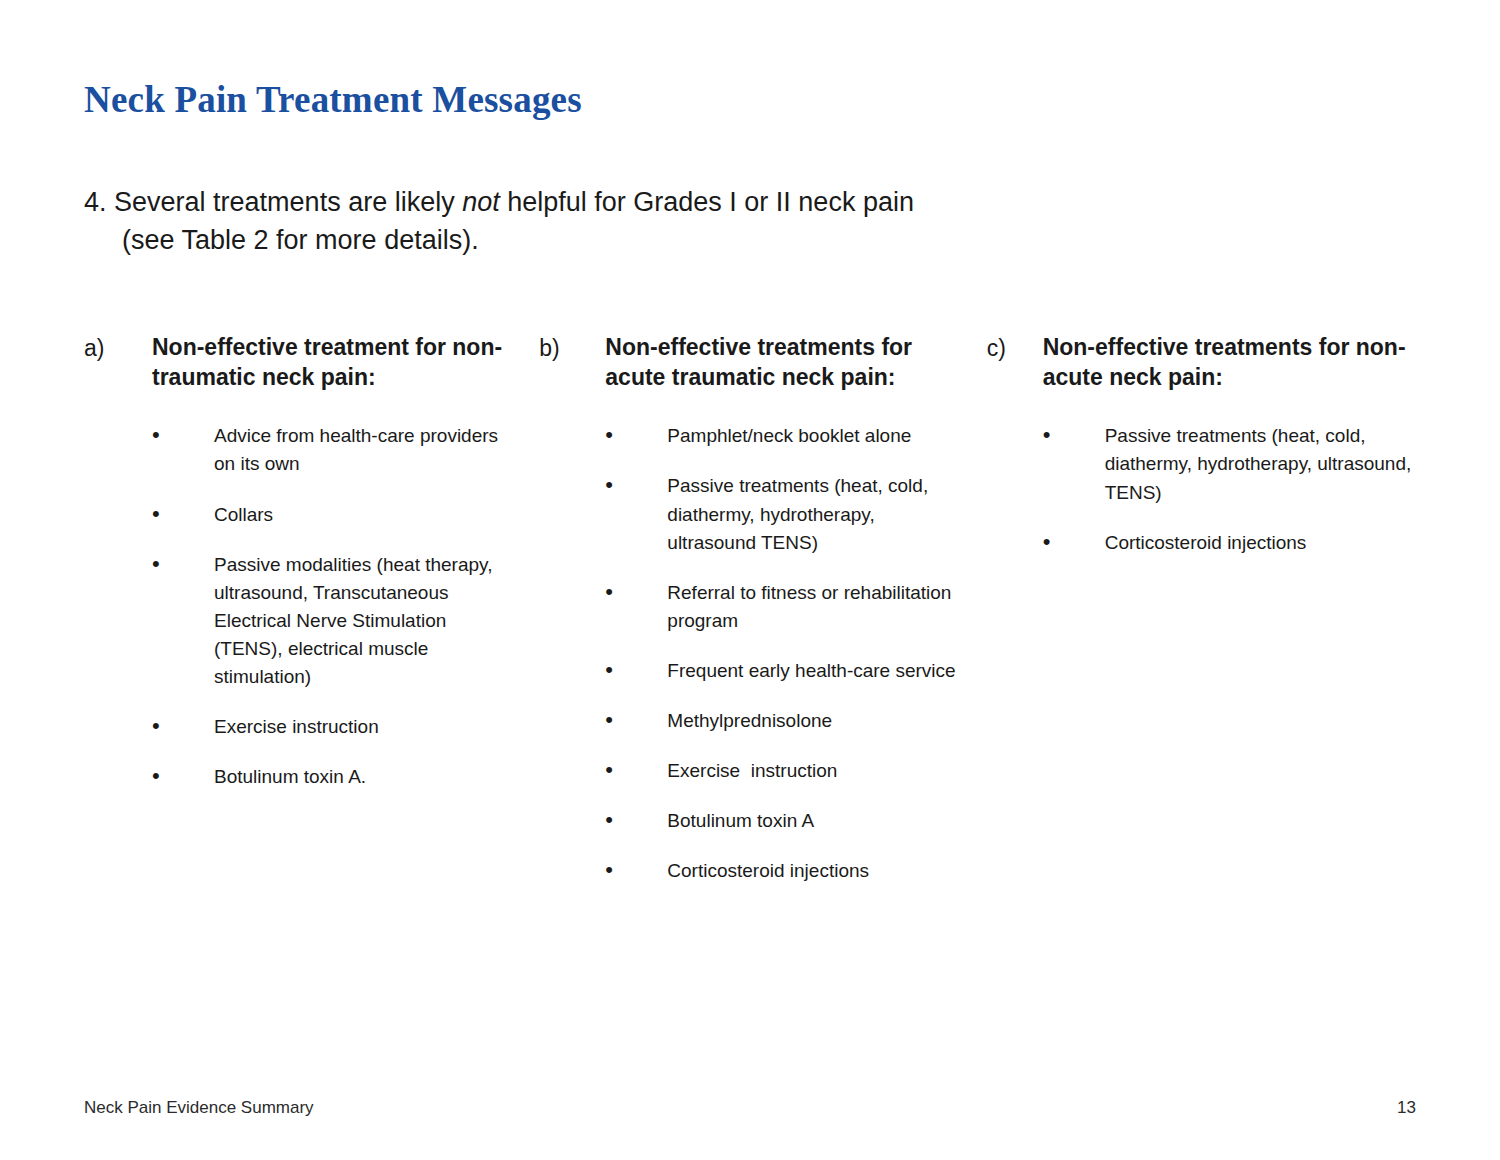Neck Pain Treatment Messages
4. Several treatments are likely not helpful for Grades I or II neck pain (see Table 2 for more details).
a)
Non-effective treatment for non-traumatic neck pain:
Advice from health-care providers on its own
Collars
Passive modalities (heat therapy, ultrasound, Transcutaneous Electrical Nerve Stimulation (TENS), electrical muscle stimulation)
Exercise instruction
Botulinum toxin A.
b)
Non-effective treatments for acute traumatic neck pain:
Pamphlet/neck booklet alone
Passive treatments (heat, cold, diathermy, hydrotherapy, ultrasound TENS)
Referral to fitness or rehabilitation program
Frequent early health-care service
Methylprednisolone
Exercise instruction
Botulinum toxin A
Corticosteroid injections
c)
Non-effective treatments for non-acute neck pain:
Passive treatments (heat, cold, diathermy, hydrotherapy, ultrasound, TENS)
Corticosteroid injections
Neck Pain Evidence Summary
13